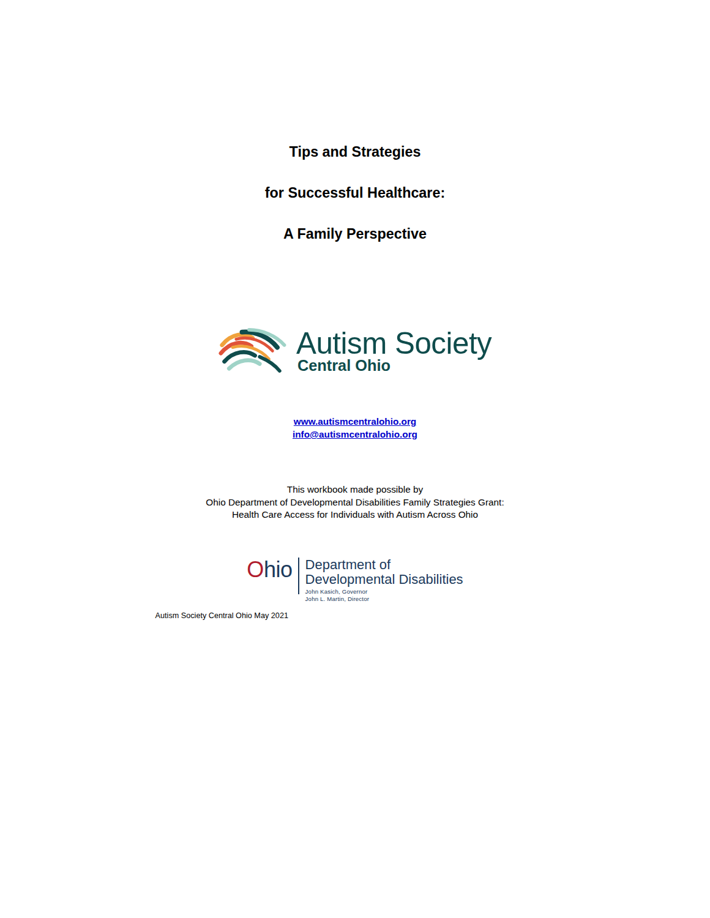Tips and Strategies
for Successful Healthcare:
A Family Perspective
Autism Society
Central Ohio
www.autismcentralohio.org
info@autismcentralohio.org
This workbook made possible by
Ohio Department of Developmental Disabilities Family Strategies Grant:
Health Care Access for Individuals with Autism Across Ohio
Ohio
Department of
Developmental Disabilities
John Kasich, Governor
John L. Martin, Director
Autism Society Central Ohio May 2021